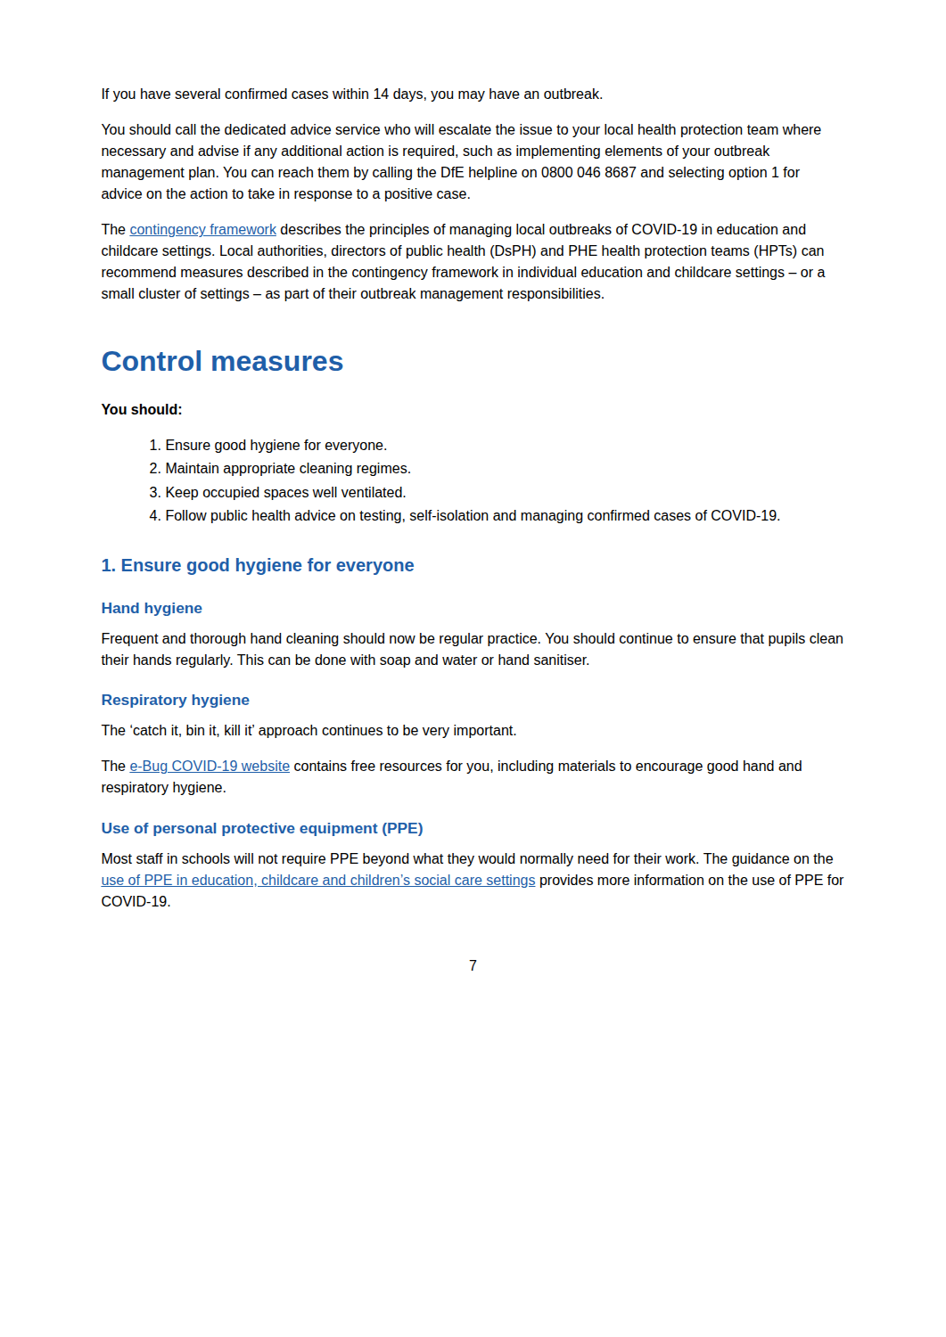If you have several confirmed cases within 14 days, you may have an outbreak.
You should call the dedicated advice service who will escalate the issue to your local health protection team where necessary and advise if any additional action is required, such as implementing elements of your outbreak management plan. You can reach them by calling the DfE helpline on 0800 046 8687 and selecting option 1 for advice on the action to take in response to a positive case.
The contingency framework describes the principles of managing local outbreaks of COVID-19 in education and childcare settings. Local authorities, directors of public health (DsPH) and PHE health protection teams (HPTs) can recommend measures described in the contingency framework in individual education and childcare settings – or a small cluster of settings – as part of their outbreak management responsibilities.
Control measures
You should:
Ensure good hygiene for everyone.
Maintain appropriate cleaning regimes.
Keep occupied spaces well ventilated.
Follow public health advice on testing, self-isolation and managing confirmed cases of COVID-19.
1. Ensure good hygiene for everyone
Hand hygiene
Frequent and thorough hand cleaning should now be regular practice. You should continue to ensure that pupils clean their hands regularly. This can be done with soap and water or hand sanitiser.
Respiratory hygiene
The ‘catch it, bin it, kill it’ approach continues to be very important.
The e-Bug COVID-19 website contains free resources for you, including materials to encourage good hand and respiratory hygiene.
Use of personal protective equipment (PPE)
Most staff in schools will not require PPE beyond what they would normally need for their work. The guidance on the use of PPE in education, childcare and children’s social care settings provides more information on the use of PPE for COVID-19.
7